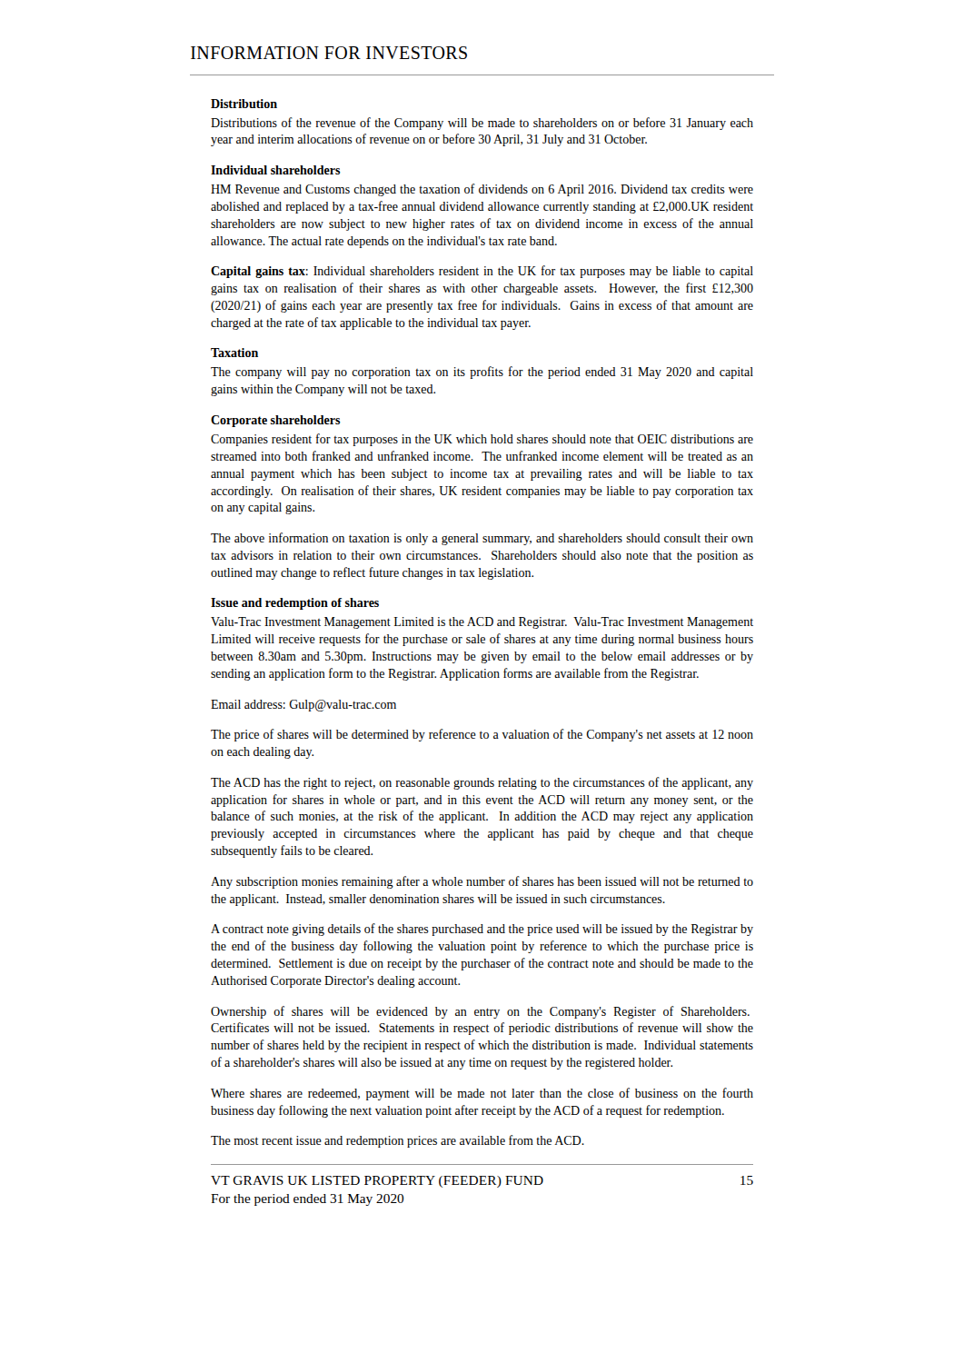INFORMATION FOR INVESTORS
Distribution
Distributions of the revenue of the Company will be made to shareholders on or before 31 January each year and interim allocations of revenue on or before 30 April, 31 July and 31 October.
Individual shareholders
HM Revenue and Customs changed the taxation of dividends on 6 April 2016. Dividend tax credits were abolished and replaced by a tax-free annual dividend allowance currently standing at £2,000.UK resident shareholders are now subject to new higher rates of tax on dividend income in excess of the annual allowance. The actual rate depends on the individual's tax rate band.
Capital gains tax: Individual shareholders resident in the UK for tax purposes may be liable to capital gains tax on realisation of their shares as with other chargeable assets. However, the first £12,300 (2020/21) of gains each year are presently tax free for individuals. Gains in excess of that amount are charged at the rate of tax applicable to the individual tax payer.
Taxation
The company will pay no corporation tax on its profits for the period ended 31 May 2020 and capital gains within the Company will not be taxed.
Corporate shareholders
Companies resident for tax purposes in the UK which hold shares should note that OEIC distributions are streamed into both franked and unfranked income. The unfranked income element will be treated as an annual payment which has been subject to income tax at prevailing rates and will be liable to tax accordingly. On realisation of their shares, UK resident companies may be liable to pay corporation tax on any capital gains.
The above information on taxation is only a general summary, and shareholders should consult their own tax advisors in relation to their own circumstances. Shareholders should also note that the position as outlined may change to reflect future changes in tax legislation.
Issue and redemption of shares
Valu-Trac Investment Management Limited is the ACD and Registrar. Valu-Trac Investment Management Limited will receive requests for the purchase or sale of shares at any time during normal business hours between 8.30am and 5.30pm. Instructions may be given by email to the below email addresses or by sending an application form to the Registrar. Application forms are available from the Registrar.
Email address: Gulp@valu-trac.com
The price of shares will be determined by reference to a valuation of the Company's net assets at 12 noon on each dealing day.
The ACD has the right to reject, on reasonable grounds relating to the circumstances of the applicant, any application for shares in whole or part, and in this event the ACD will return any money sent, or the balance of such monies, at the risk of the applicant. In addition the ACD may reject any application previously accepted in circumstances where the applicant has paid by cheque and that cheque subsequently fails to be cleared.
Any subscription monies remaining after a whole number of shares has been issued will not be returned to the applicant. Instead, smaller denomination shares will be issued in such circumstances.
A contract note giving details of the shares purchased and the price used will be issued by the Registrar by the end of the business day following the valuation point by reference to which the purchase price is determined. Settlement is due on receipt by the purchaser of the contract note and should be made to the Authorised Corporate Director's dealing account.
Ownership of shares will be evidenced by an entry on the Company's Register of Shareholders. Certificates will not be issued. Statements in respect of periodic distributions of revenue will show the number of shares held by the recipient in respect of which the distribution is made. Individual statements of a shareholder's shares will also be issued at any time on request by the registered holder.
Where shares are redeemed, payment will be made not later than the close of business on the fourth business day following the next valuation point after receipt by the ACD of a request for redemption.
The most recent issue and redemption prices are available from the ACD.
VT GRAVIS UK LISTED PROPERTY (FEEDER) FUND
For the period ended 31 May 2020
15